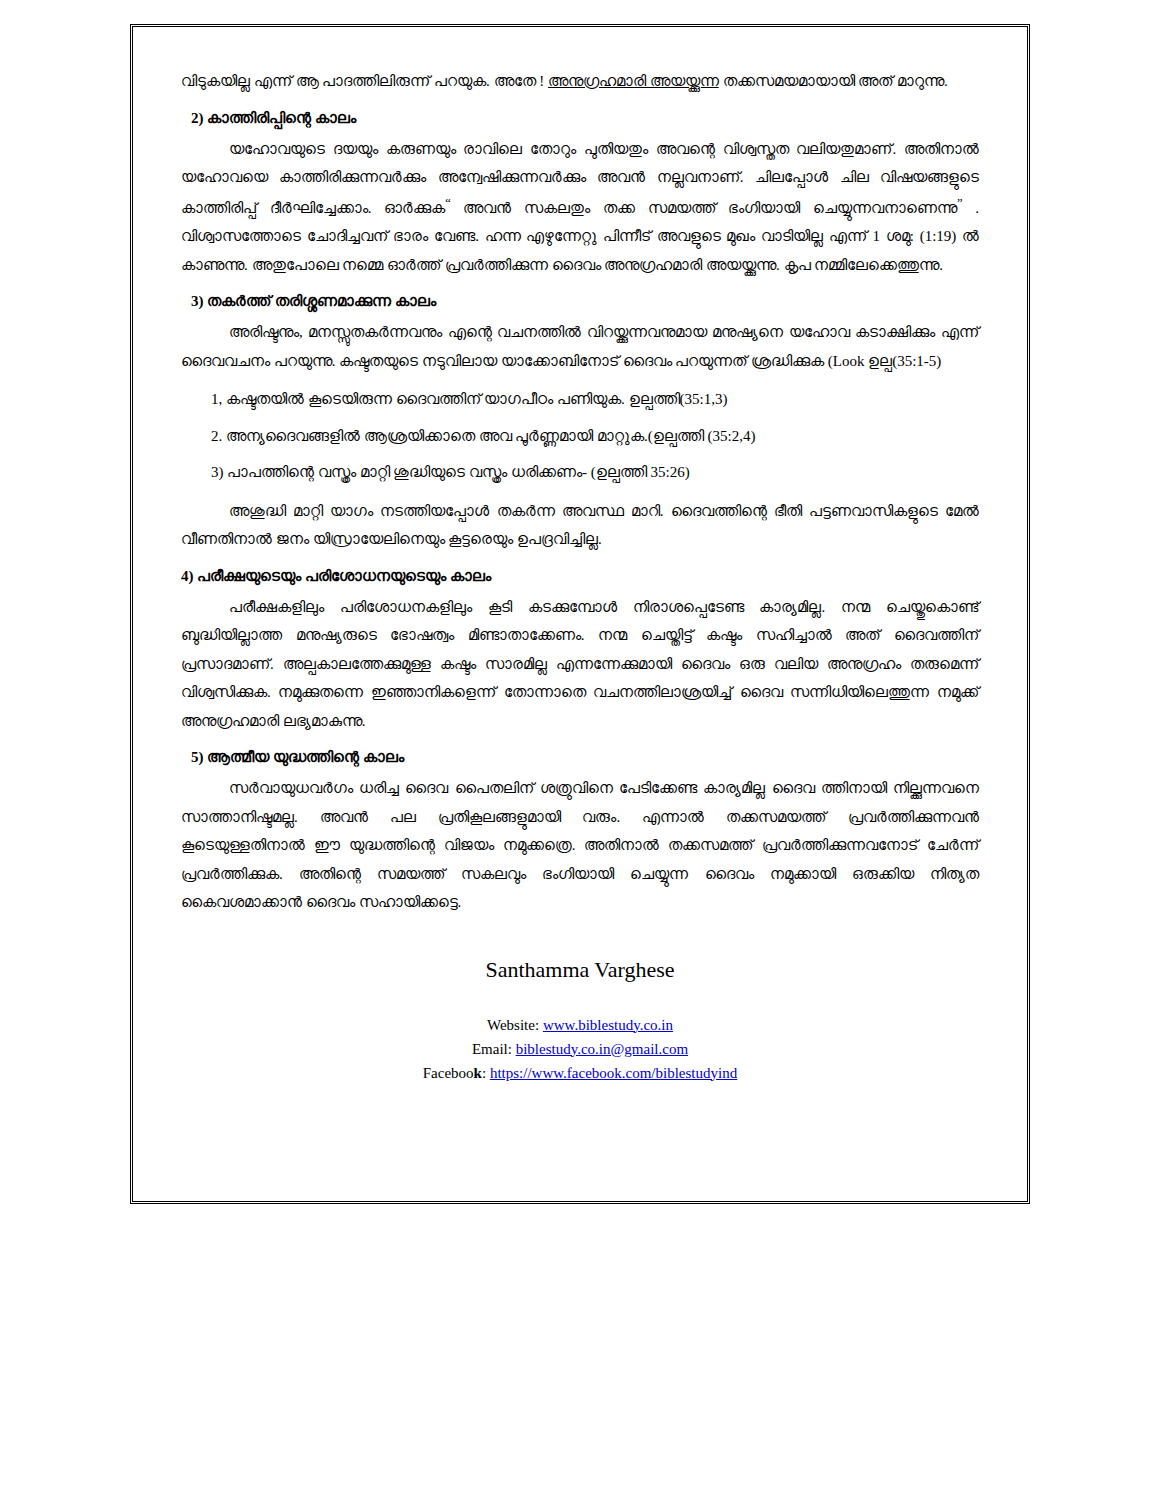വിടുകയില്ല എന്ന് ആ പാദത്തിലിരുന്ന് പറയുക. അതേ ! അനുഗ്രഹമാരി അയയ്ക്കുന്ന തക്കസമയമായായി അത് മാറുന്നു.
2) കാത്തിരിപ്പിന്റെ കാലം
യഹോവയുടെ ദയയും കരുണയും രാവിലെ തോറും പുതിയതും അവന്റെ വിശ്വസ്തത വലിയതുമാണ്. അതിനാൽ യഹോവയെ കാത്തിരിക്കുന്നവർക്കും അന്വേഷിക്കുന്നവർക്കും അവൻ നല്ലവനാണ്. ചിലപ്പോൾ ചില വിഷയങ്ങളുടെ കാത്തിരിപ്പ് ദീർഘിച്ചേക്കാം. ഓർക്കുക“ അവൻ സകലതും തക്ക സമയത്ത് ഭംഗിയായി ചെയ്യുന്നവനാണെന്നു” . വിശ്വാസത്തോടെ ചോദിച്ചവന് ഭാരം വേണ്ട. ഹന്ന എഴുന്നേറ്റു പിന്നീട് അവളുടെ മുഖം വാടിയില്ല എന്ന് 1 ശമു: (1:19) ൽ കാണുന്നു. അതുപോലെ നമ്മെ ഓർത്ത് പ്രവർത്തിക്കുന്ന ദൈവം അനുഗ്രഹമാരി അയയ്ക്കുന്നു. കൃപ നമ്മിലേക്കെത്തുന്നു.
3) തകർത്ത് തരിശ്ശണമാക്കുന്ന കാലം
അരിഷ്ടനും, മനസ്സുതകർന്നവനും എന്റെ വചനത്തിൽ വിറയ്ക്കുന്നവനുമായ മനുഷ്യനെ യഹോവ കടാക്ഷിക്കും എന്ന് ദൈവവചനം പറയുന്നു. കഷ്ടതയുടെ നടുവിലായ യാക്കോബിനോട് ദൈവം പറയുന്നത് ശ്രദ്ധിക്കുക (Look ഉല്പ(35:1-5)
1, കഷ്ടതയിൽ കൂടെയിരുന്ന ദൈവത്തിന് യാഗപീഠം പണിയുക. ഉല്പത്തി(35:1,3)
2. അന്യദൈവങ്ങളിൽ ആശ്രയിക്കാതെ അവ പൂർണ്ണമായി മാറ്റുക.(ഉല്പത്തി (35:2,4)
3) പാപത്തിന്റെ വസ്ത്രം മാറ്റി ശുദ്ധിയുടെ വസ്ത്രം ധരിക്കണം- (ഉല്പത്തി 35:26)
അശുദ്ധി മാറ്റി യാഗം നടത്തിയപ്പോൾ തകർന്ന അവസ്ഥ മാറി. ദൈവത്തിന്റെ ഭീതി പട്ടണവാസികളുടെ മേൽ വീണതിനാൽ ജനം യിസ്രായേലിനെയും കൂട്ടരെയും ഉപദ്രവിച്ചില്ല.
4) പരീക്ഷയുടെയും പരിശോധനയുടെയും കാലം
പരീക്ഷകളിലും പരിശോധനകളിലും കൂടി കടക്കുമ്പോൾ നിരാശപ്പെടേണ്ട കാര്യമില്ല. നന്മ ചെയ്തുകൊണ്ട് ബുദ്ധിയില്ലാത്ത മനുഷ്യരുടെ ഭോഷത്വം മിണ്ടാതാക്കേണം. നന്മ ചെയ്തിട്ട് കഷ്ടം സഹിച്ചാൽ അത് ദൈവത്തിന് പ്രസാദമാണ്. അല്പകാലത്തേക്കുമുള്ള കഷ്ടം സാരമില്ല എന്നന്നേക്കുമായി ദൈവം ഒരു വലിയ അനുഗ്രഹം തരുമെന്ന് വിശ്വസിക്കുക. നമുക്കുതന്നെ ഇഞ്ഞാനികളെന്ന് തോന്നാതെ വചനത്തിലാശ്രയിച്ച് ദൈവ സന്നിധിയിലെത്തുന്ന നമുക്ക് അനുഗ്രഹമാരി ലഭ്യമാകുന്നു.
5) ആത്മീയ യുദ്ധത്തിന്റെ കാലം
സർവായുധവർഗം ധരിച്ച ദൈവ പൈതലിന് ശത്രുവിനെ പേടിക്കേണ്ട കാര്യമില്ല ദൈവ ത്തിനായി നില്ക്കുന്നവനെ സാത്താനിഷ്ടമല്ല. അവൻ പല പ്രതികൂലങ്ങളുമായി വരും. എന്നാൽ തക്കസമയത്ത് പ്രവർത്തിക്കുന്നവൻ കൂടെയുള്ളതിനാൽ ഈ യുദ്ധത്തിന്റെ വിജയം നമുക്കത്രെ. അതിനാൽ തക്കസമത്ത് പ്രവർത്തിക്കുന്നവനോട് ചേർന്ന് പ്രവർത്തിക്കുക. അതിന്റെ സമയത്ത് സകലവും ഭംഗിയായി ചെയ്യുന്ന ദൈവം നമുക്കായി ഒരുക്കിയ നിത്യത കൈവശമാക്കാൻ ദൈവം സഹായിക്കട്ടെ.
Santhamma Varghese
Website: www.biblestudy.co.in
Email: biblestudy.co.in@gmail.com
Facebook: https://www.facebook.com/biblestudyind